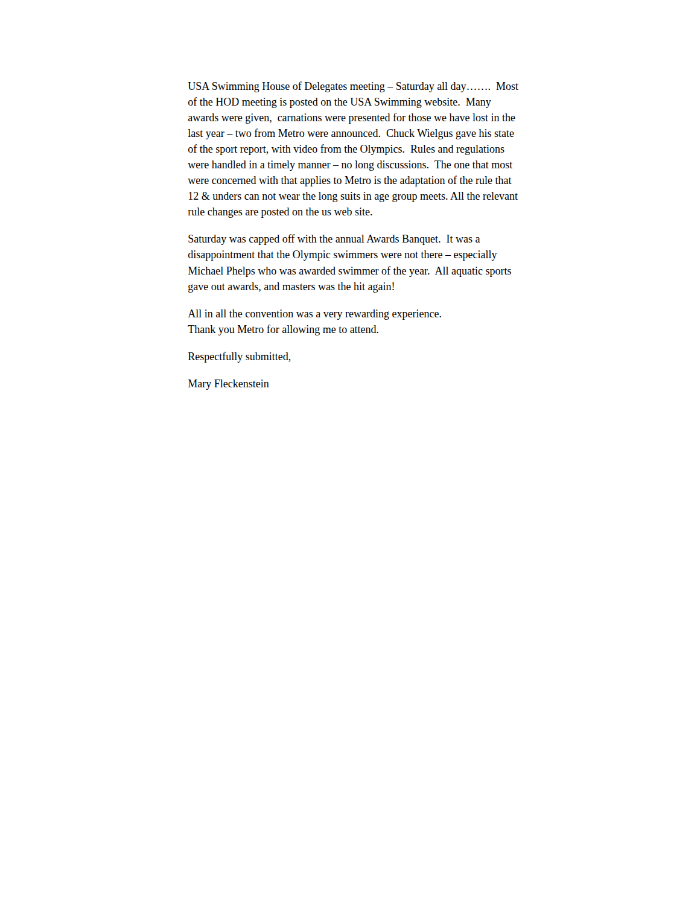USA Swimming House of Delegates meeting – Saturday all day……. Most of the HOD meeting is posted on the USA Swimming website. Many awards were given, carnations were presented for those we have lost in the last year – two from Metro were announced. Chuck Wielgus gave his state of the sport report, with video from the Olympics. Rules and regulations were handled in a timely manner – no long discussions. The one that most were concerned with that applies to Metro is the adaptation of the rule that 12 & unders can not wear the long suits in age group meets. All the relevant rule changes are posted on the us web site.
Saturday was capped off with the annual Awards Banquet. It was a disappointment that the Olympic swimmers were not there – especially Michael Phelps who was awarded swimmer of the year. All aquatic sports gave out awards, and masters was the hit again!
All in all the convention was a very rewarding experience.
Thank you Metro for allowing me to attend.
Respectfully submitted,
Mary Fleckenstein